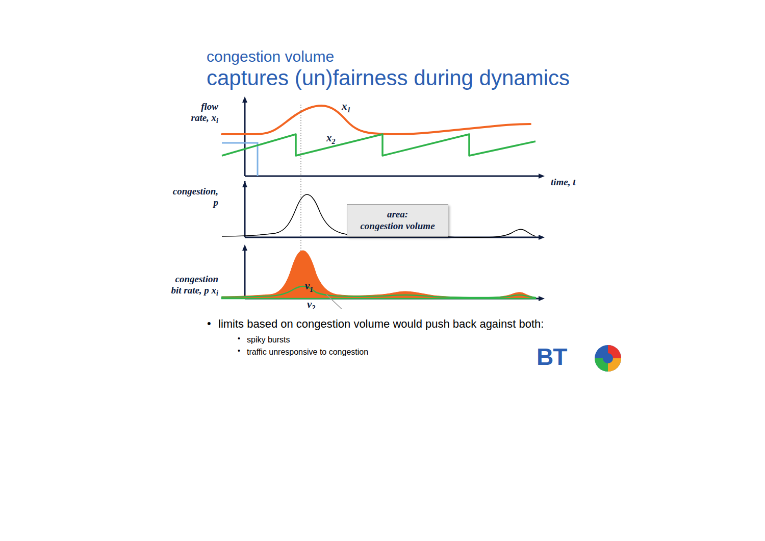congestion volume captures (un)fairness during dynamics
flow rate, xi x1 x2 time, t congestion, p congestion bit rate, p xi v1 v2
area:
congestion volume
limits based on congestion volume would push back against both:
spiky bursts
traffic unresponsive to congestion
BT